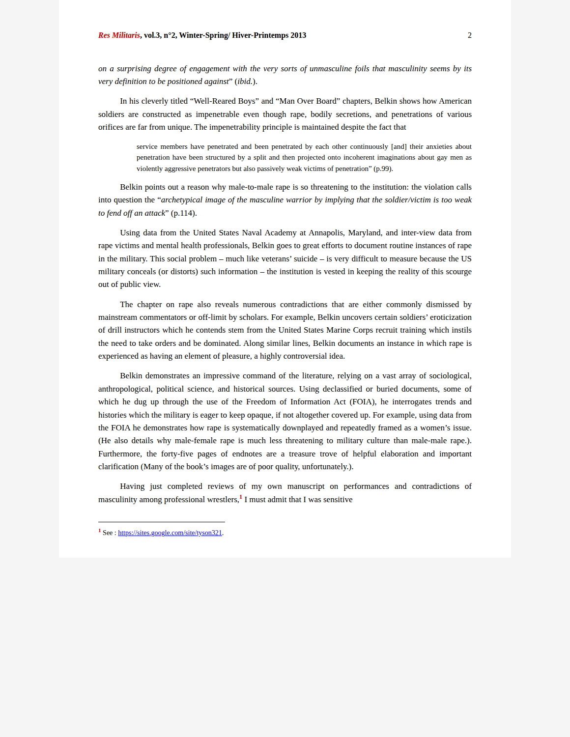Res Militaris, vol.3, n°2, Winter-Spring/ Hiver-Printemps 2013
2
on a surprising degree of engagement with the very sorts of unmasculine foils that masculinity seems by its very definition to be positioned against” (ibid.).
In his cleverly titled “Well-Reared Boys” and “Man Over Board” chapters, Belkin shows how American soldiers are constructed as impenetrable even though rape, bodily secretions, and penetrations of various orifices are far from unique. The impenetrability principle is maintained despite the fact that
service members have penetrated and been penetrated by each other continuously [and] their anxieties about penetration have been structured by a split and then projected onto incoherent imaginations about gay men as violently aggressive penetrators but also passively weak victims of penetration” (p.99).
Belkin points out a reason why male-to-male rape is so threatening to the institution: the violation calls into question the “archetypical image of the masculine warrior by implying that the soldier/victim is too weak to fend off an attack” (p.114).
Using data from the United States Naval Academy at Annapolis, Maryland, and inter-view data from rape victims and mental health professionals, Belkin goes to great efforts to document routine instances of rape in the military. This social problem – much like veterans’ suicide – is very difficult to measure because the US military conceals (or distorts) such information – the institution is vested in keeping the reality of this scourge out of public view.
The chapter on rape also reveals numerous contradictions that are either commonly dismissed by mainstream commentators or off-limit by scholars. For example, Belkin uncovers certain soldiers’ eroticization of drill instructors which he contends stem from the United States Marine Corps recruit training which instils the need to take orders and be dominated. Along similar lines, Belkin documents an instance in which rape is experienced as having an element of pleasure, a highly controversial idea.
Belkin demonstrates an impressive command of the literature, relying on a vast array of sociological, anthropological, political science, and historical sources. Using declassified or buried documents, some of which he dug up through the use of the Freedom of Information Act (FOIA), he interrogates trends and histories which the military is eager to keep opaque, if not altogether covered up. For example, using data from the FOIA he demonstrates how rape is systematically downplayed and repeatedly framed as a women’s issue. (He also details why male-female rape is much less threatening to military culture than male-male rape.). Furthermore, the forty-five pages of endnotes are a treasure trove of helpful elaboration and important clarification (Many of the book’s images are of poor quality, unfortunately.).
Having just completed reviews of my own manuscript on performances and contradictions of masculinity among professional wrestlers,1 I must admit that I was sensitive
1 See : https://sites.google.com/site/tyson321.